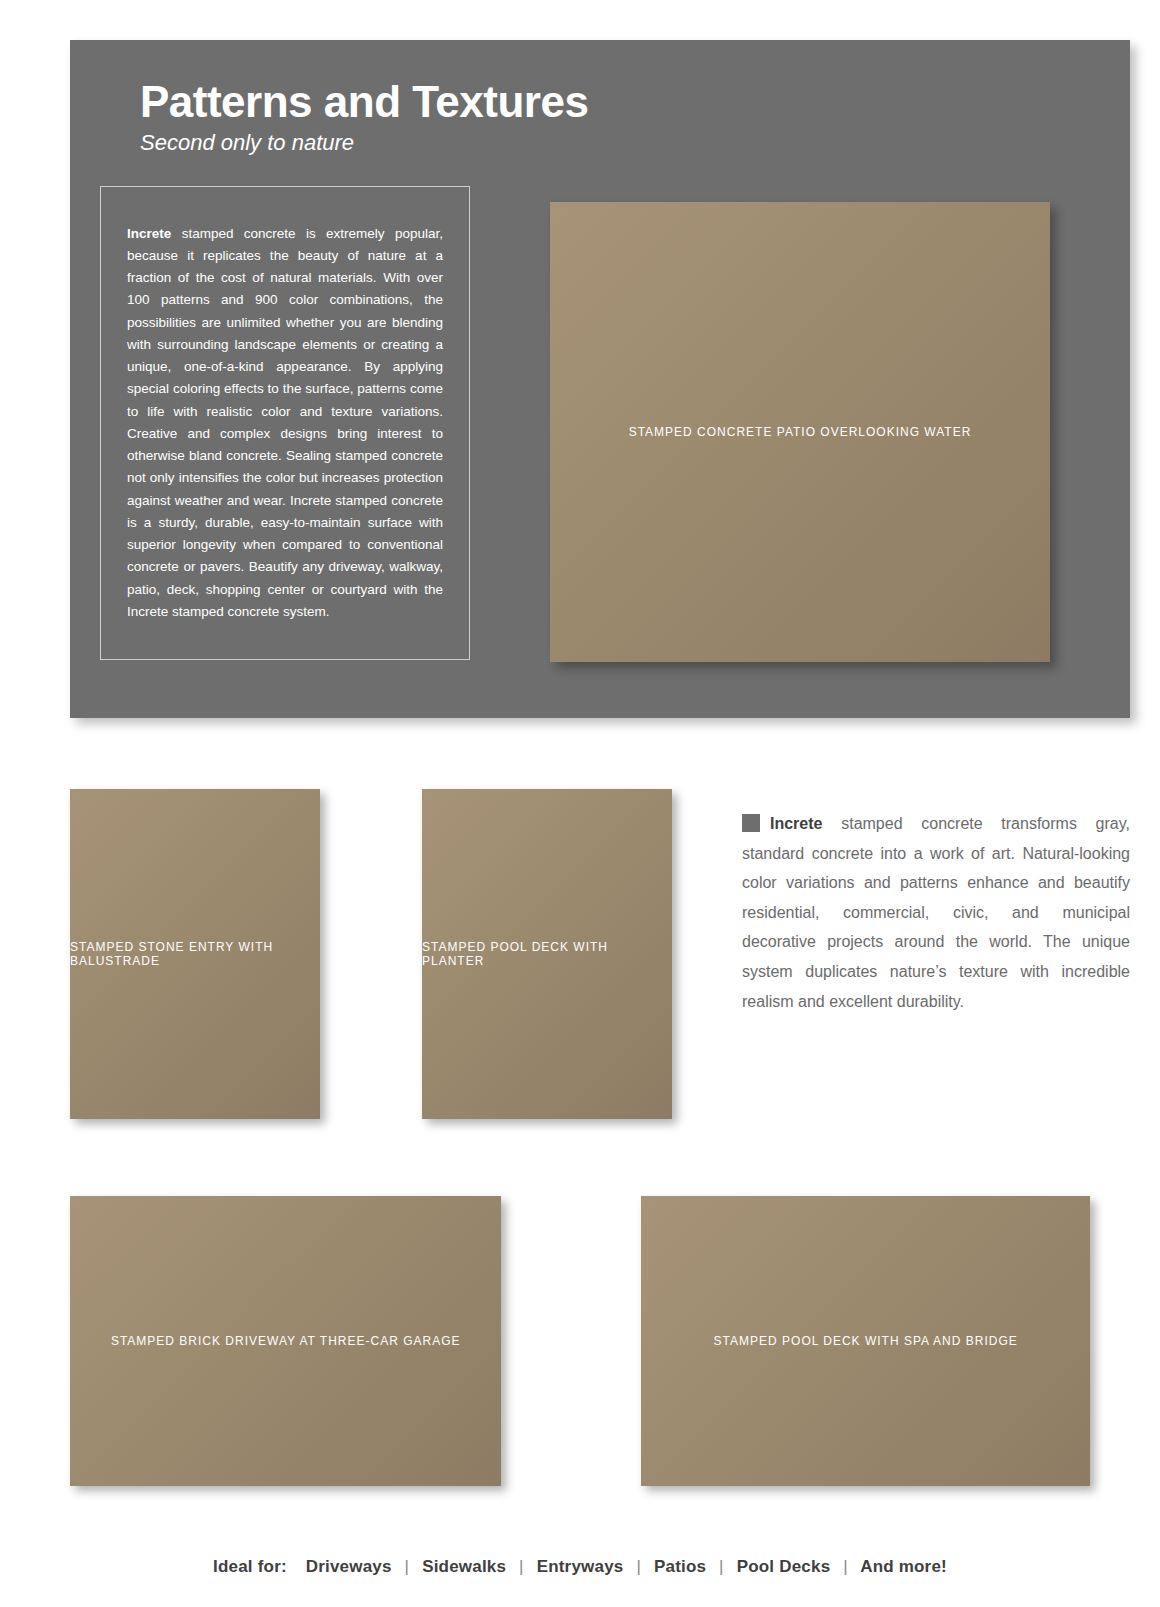Patterns and Textures
Second only to nature
Increte stamped concrete is extremely popular, because it replicates the beauty of nature at a fraction of the cost of natural materials. With over 100 patterns and 900 color combinations, the possibilities are unlimited whether you are blending with surrounding landscape elements or creating a unique, one-of-a-kind appearance. By applying special coloring effects to the surface, patterns come to life with realistic color and texture variations. Creative and complex designs bring interest to otherwise bland concrete. Sealing stamped concrete not only intensifies the color but increases protection against weather and wear. Increte stamped concrete is a sturdy, durable, easy-to-maintain surface with superior longevity when compared to conventional concrete or pavers. Beautify any driveway, walkway, patio, deck, shopping center or courtyard with the Increte stamped concrete system.
Stamped concrete patio overlooking water
Stamped stone entry with balustrade
Stamped pool deck with planter
Increte stamped concrete transforms gray, standard concrete into a work of art. Natural-looking color variations and patterns enhance and beautify residential, commercial, civic, and municipal decorative projects around the world. The unique system duplicates nature’s texture with incredible realism and excellent durability.
Stamped brick driveway at three-car garage
Stamped pool deck with spa and bridge
Ideal for: Driveways | Sidewalks | Entryways | Patios | Pool Decks | And more!